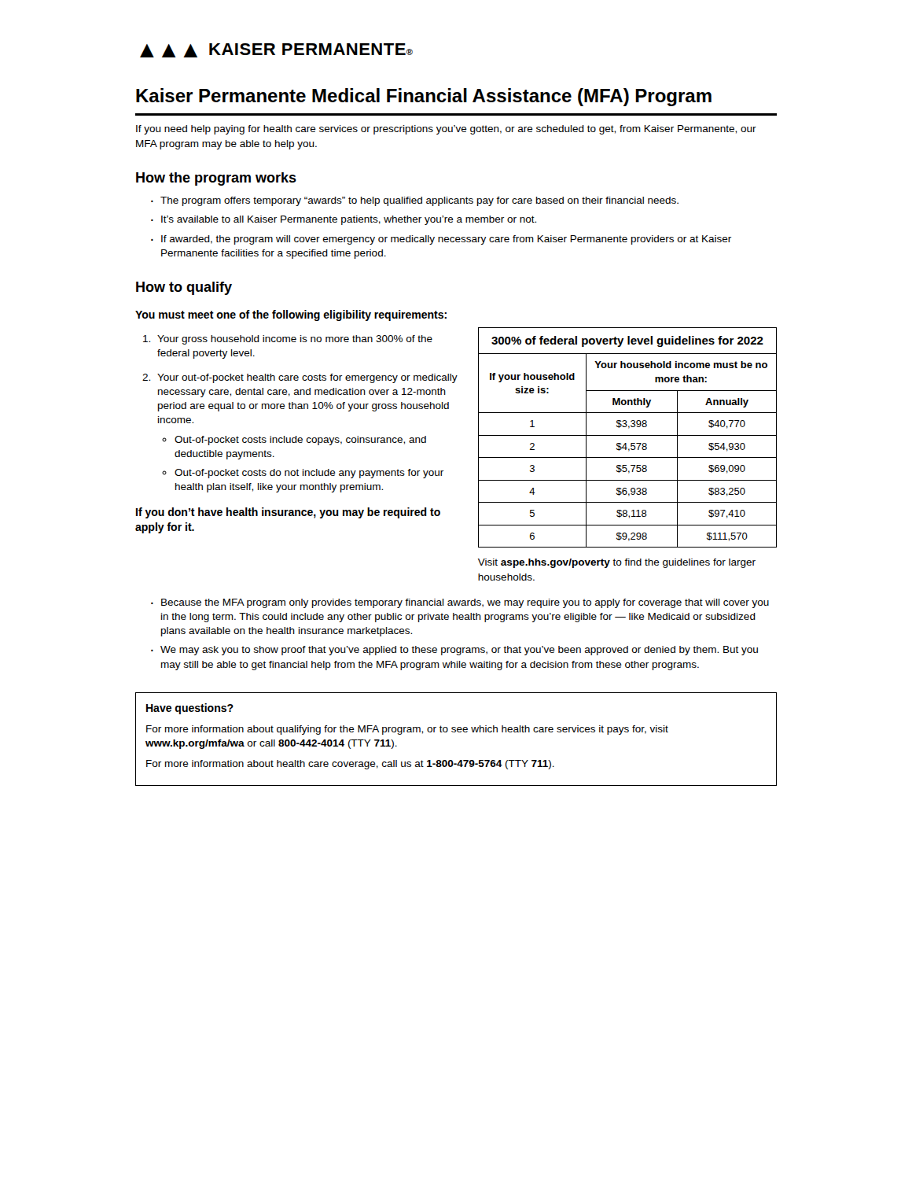▲▲▲ KAISER PERMANENTE®
Kaiser Permanente Medical Financial Assistance (MFA) Program
If you need help paying for health care services or prescriptions you’ve gotten, or are scheduled to get, from Kaiser Permanente, our MFA program may be able to help you.
How the program works
The program offers temporary “awards” to help qualified applicants pay for care based on their financial needs.
It’s available to all Kaiser Permanente patients, whether you’re a member or not.
If awarded, the program will cover emergency or medically necessary care from Kaiser Permanente providers or at Kaiser Permanente facilities for a specified time period.
How to qualify
You must meet one of the following eligibility requirements:
Your gross household income is no more than 300% of the federal poverty level.
Your out-of-pocket health care costs for emergency or medically necessary care, dental care, and medication over a 12-month period are equal to or more than 10% of your gross household income.
Out-of-pocket costs include copays, coinsurance, and deductible payments.
Out-of-pocket costs do not include any payments for your health plan itself, like your monthly premium.
If you don’t have health insurance, you may be required to apply for it.
300% of federal poverty level guidelines for 2022
| If your household size is: | Your household income must be no more than: |
| --- | --- |
| Monthly | Annually |
| 1 | $3,398 | $40,770 |
| 2 | $4,578 | $54,930 |
| 3 | $5,758 | $69,090 |
| 4 | $6,938 | $83,250 |
| 5 | $8,118 | $97,410 |
| 6 | $9,298 | $111,570 |
Visit aspe.hhs.gov/poverty to find the guidelines for larger households.
Because the MFA program only provides temporary financial awards, we may require you to apply for coverage that will cover you in the long term. This could include any other public or private health programs you’re eligible for — like Medicaid or subsidized plans available on the health insurance marketplaces.
We may ask you to show proof that you’ve applied to these programs, or that you’ve been approved or denied by them. But you may still be able to get financial help from the MFA program while waiting for a decision from these other programs.
Have questions?
For more information about qualifying for the MFA program, or to see which health care services it pays for, visit www.kp.org/mfa/wa or call 800-442-4014 (TTY 711).
For more information about health care coverage, call us at 1-800-479-5764 (TTY 711).